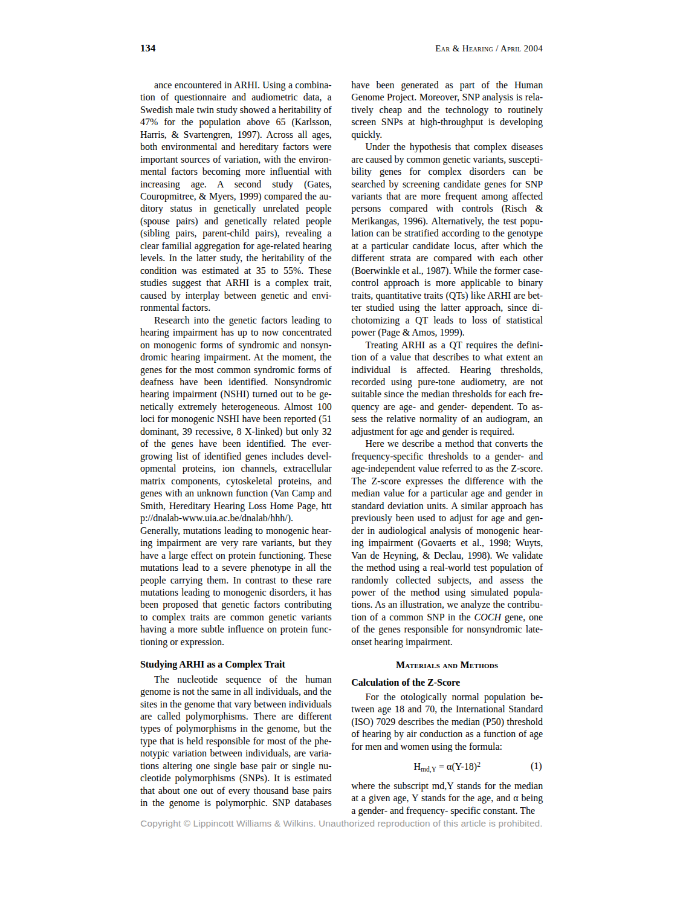134
Ear & Hearing / April 2004
ance encountered in ARHI. Using a combination of questionnaire and audiometric data, a Swedish male twin study showed a heritability of 47% for the population above 65 (Karlsson, Harris, & Svartengren, 1997). Across all ages, both environmental and hereditary factors were important sources of variation, with the environmental factors becoming more influential with increasing age. A second study (Gates, Couropmitree, & Myers, 1999) compared the auditory status in genetically unrelated people (spouse pairs) and genetically related people (sibling pairs, parent-child pairs), revealing a clear familial aggregation for age-related hearing levels. In the latter study, the heritability of the condition was estimated at 35 to 55%. These studies suggest that ARHI is a complex trait, caused by interplay between genetic and environmental factors.
Research into the genetic factors leading to hearing impairment has up to now concentrated on monogenic forms of syndromic and nonsyndromic hearing impairment. At the moment, the genes for the most common syndromic forms of deafness have been identified. Nonsyndromic hearing impairment (NSHI) turned out to be genetically extremely heterogeneous. Almost 100 loci for monogenic NSHI have been reported (51 dominant, 39 recessive, 8 X-linked) but only 32 of the genes have been identified. The ever-growing list of identified genes includes developmental proteins, ion channels, extracellular matrix components, cytoskeletal proteins, and genes with an unknown function (Van Camp and Smith, Hereditary Hearing Loss Home Page, http://dnalab-www.uia.ac.be/dnalab/hhh/). Generally, mutations leading to monogenic hearing impairment are very rare variants, but they have a large effect on protein functioning. These mutations lead to a severe phenotype in all the people carrying them. In contrast to these rare mutations leading to monogenic disorders, it has been proposed that genetic factors contributing to complex traits are common genetic variants having a more subtle influence on protein functioning or expression.
Studying ARHI as a Complex Trait
The nucleotide sequence of the human genome is not the same in all individuals, and the sites in the genome that vary between individuals are called polymorphisms. There are different types of polymorphisms in the genome, but the type that is held responsible for most of the phenotypic variation between individuals, are variations altering one single base pair or single nucleotide polymorphisms (SNPs). It is estimated that about one out of every thousand base pairs in the genome is polymorphic. SNP databases have been generated as part of the Human Genome Project. Moreover, SNP analysis is relatively cheap and the technology to routinely screen SNPs at high-throughput is developing quickly.
Under the hypothesis that complex diseases are caused by common genetic variants, susceptibility genes for complex disorders can be searched by screening candidate genes for SNP variants that are more frequent among affected persons compared with controls (Risch & Merikangas, 1996). Alternatively, the test population can be stratified according to the genotype at a particular candidate locus, after which the different strata are compared with each other (Boerwinkle et al., 1987). While the former case-control approach is more applicable to binary traits, quantitative traits (QTs) like ARHI are better studied using the latter approach, since dichotomizing a QT leads to loss of statistical power (Page & Amos, 1999).
Treating ARHI as a QT requires the definition of a value that describes to what extent an individual is affected. Hearing thresholds, recorded using pure-tone audiometry, are not suitable since the median thresholds for each frequency are age- and gender- dependent. To assess the relative normality of an audiogram, an adjustment for age and gender is required.
Here we describe a method that converts the frequency-specific thresholds to a gender- and age-independent value referred to as the Z-score. The Z-score expresses the difference with the median value for a particular age and gender in standard deviation units. A similar approach has previously been used to adjust for age and gender in audiological analysis of monogenic hearing impairment (Govaerts et al., 1998; Wuyts, Van de Heyning, & Declau, 1998). We validate the method using a real-world test population of randomly collected subjects, and assess the power of the method using simulated populations. As an illustration, we analyze the contribution of a common SNP in the COCH gene, one of the genes responsible for nonsyndromic late-onset hearing impairment.
Materials and Methods
Calculation of the Z-Score
For the otologically normal population between age 18 and 70, the International Standard (ISO) 7029 describes the median (P50) threshold of hearing by air conduction as a function of age for men and women using the formula:
Hmd,Y = α(Y-18)2 (1)
where the subscript md,Y stands for the median at a given age, Y stands for the age, and α being a gender- and frequency- specific constant. The
Copyright © Lippincott Williams & Wilkins. Unauthorized reproduction of this article is prohibited.